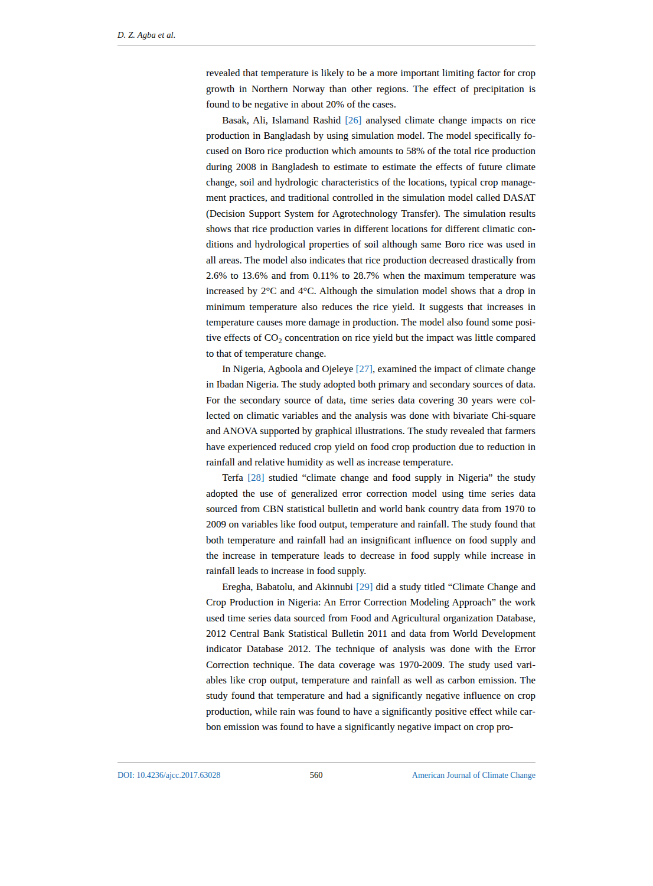D. Z. Agba et al.
revealed that temperature is likely to be a more important limiting factor for crop growth in Northern Norway than other regions. The effect of precipitation is found to be negative in about 20% of the cases.
Basak, Ali, Islamand Rashid [26] analysed climate change impacts on rice production in Bangladash by using simulation model. The model specifically focused on Boro rice production which amounts to 58% of the total rice production during 2008 in Bangladesh to estimate to estimate the effects of future climate change, soil and hydrologic characteristics of the locations, typical crop management practices, and traditional controlled in the simulation model called DASAT (Decision Support System for Agrotechnology Transfer). The simulation results shows that rice production varies in different locations for different climatic conditions and hydrological properties of soil although same Boro rice was used in all areas. The model also indicates that rice production decreased drastically from 2.6% to 13.6% and from 0.11% to 28.7% when the maximum temperature was increased by 2°C and 4°C. Although the simulation model shows that a drop in minimum temperature also reduces the rice yield. It suggests that increases in temperature causes more damage in production. The model also found some positive effects of CO2 concentration on rice yield but the impact was little compared to that of temperature change.
In Nigeria, Agboola and Ojeleye [27], examined the impact of climate change in Ibadan Nigeria. The study adopted both primary and secondary sources of data. For the secondary source of data, time series data covering 30 years were collected on climatic variables and the analysis was done with bivariate Chi-square and ANOVA supported by graphical illustrations. The study revealed that farmers have experienced reduced crop yield on food crop production due to reduction in rainfall and relative humidity as well as increase temperature.
Terfa [28] studied “climate change and food supply in Nigeria” the study adopted the use of generalized error correction model using time series data sourced from CBN statistical bulletin and world bank country data from 1970 to 2009 on variables like food output, temperature and rainfall. The study found that both temperature and rainfall had an insignificant influence on food supply and the increase in temperature leads to decrease in food supply while increase in rainfall leads to increase in food supply.
Eregha, Babatolu, and Akinnubi [29] did a study titled “Climate Change and Crop Production in Nigeria: An Error Correction Modeling Approach” the work used time series data sourced from Food and Agricultural organization Database, 2012 Central Bank Statistical Bulletin 2011 and data from World Development indicator Database 2012. The technique of analysis was done with the Error Correction technique. The data coverage was 1970-2009. The study used variables like crop output, temperature and rainfall as well as carbon emission. The study found that temperature and had a significantly negative influence on crop production, while rain was found to have a significantly positive effect while carbon emission was found to have a significantly negative impact on crop pro-
DOI: 10.4236/ajcc.2017.63028 560 American Journal of Climate Change